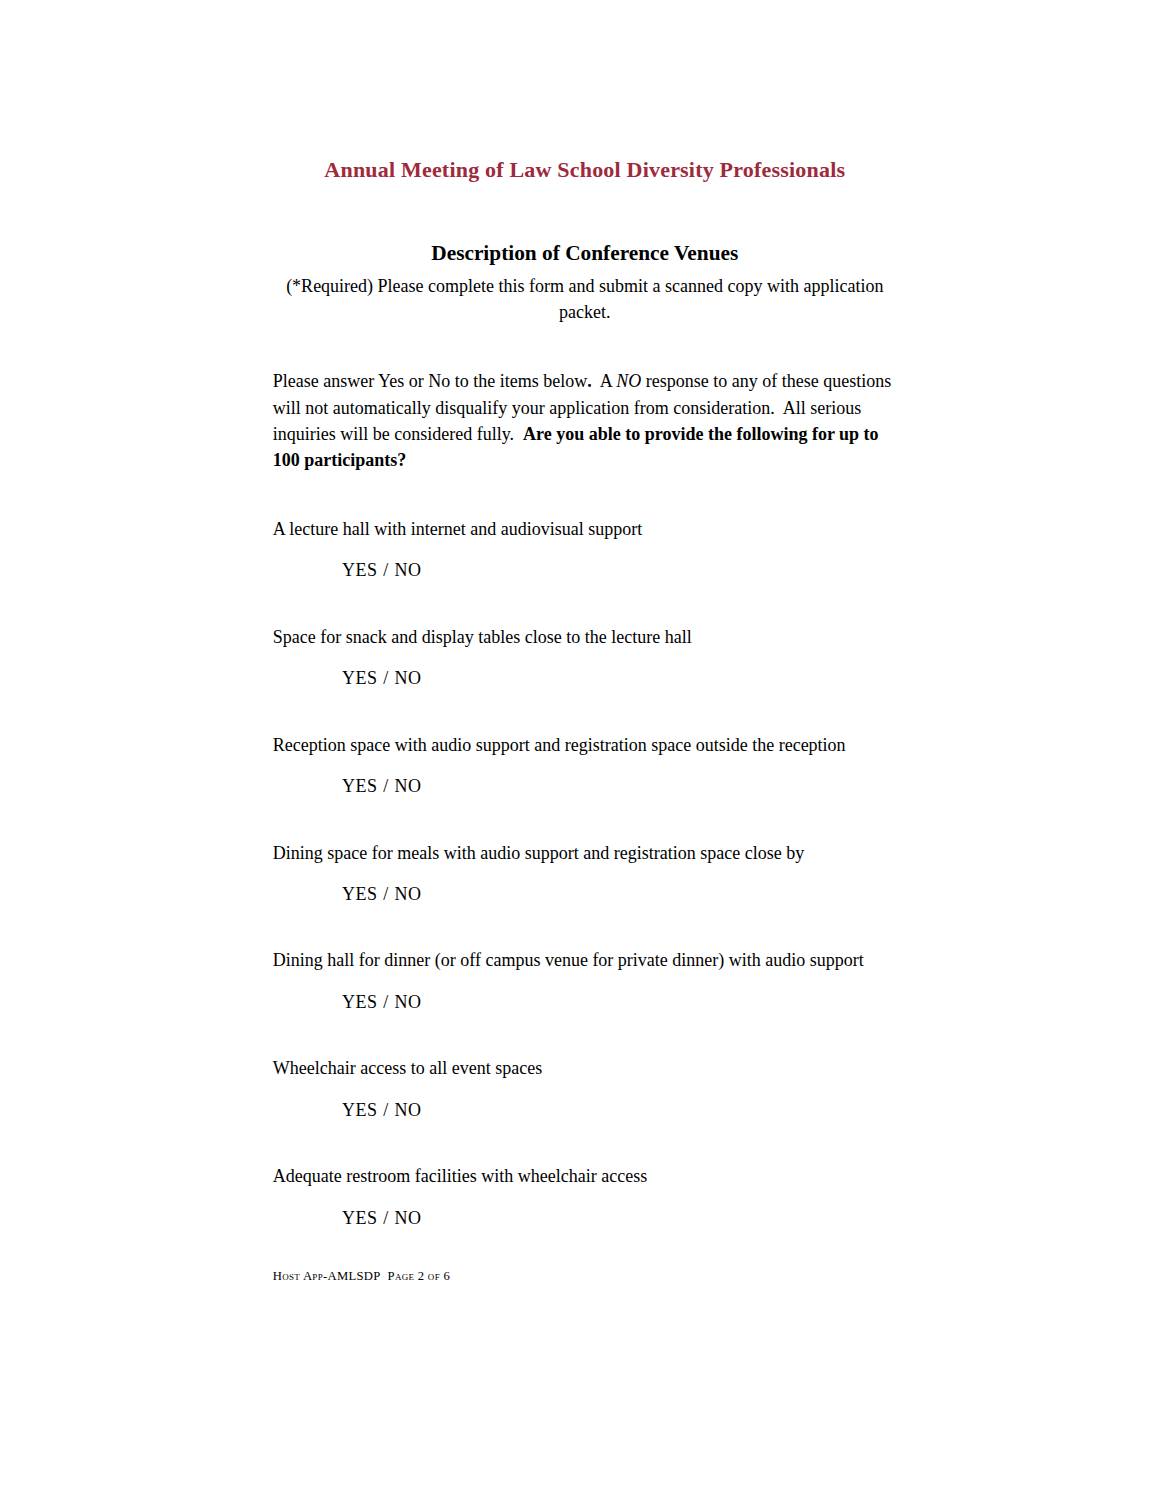Annual Meeting of Law School Diversity Professionals
Description of Conference Venues
(*Required) Please complete this form and submit a scanned copy with application packet.
Please answer Yes or No to the items below. A NO response to any of these questions will not automatically disqualify your application from consideration. All serious inquiries will be considered fully. Are you able to provide the following for up to 100 participants?
A lecture hall with internet and audiovisual support
YES/NO
Space for snack and display tables close to the lecture hall
YES/NO
Reception space with audio support and registration space outside the reception
YES/NO
Dining space for meals with audio support and registration space close by
YES/NO
Dining hall for dinner (or off campus venue for private dinner) with audio support
YES/NO
Wheelchair access to all event spaces
YES/NO
Adequate restroom facilities with wheelchair access
YES/NO
Host App-AMLSDP Page 2 of 6